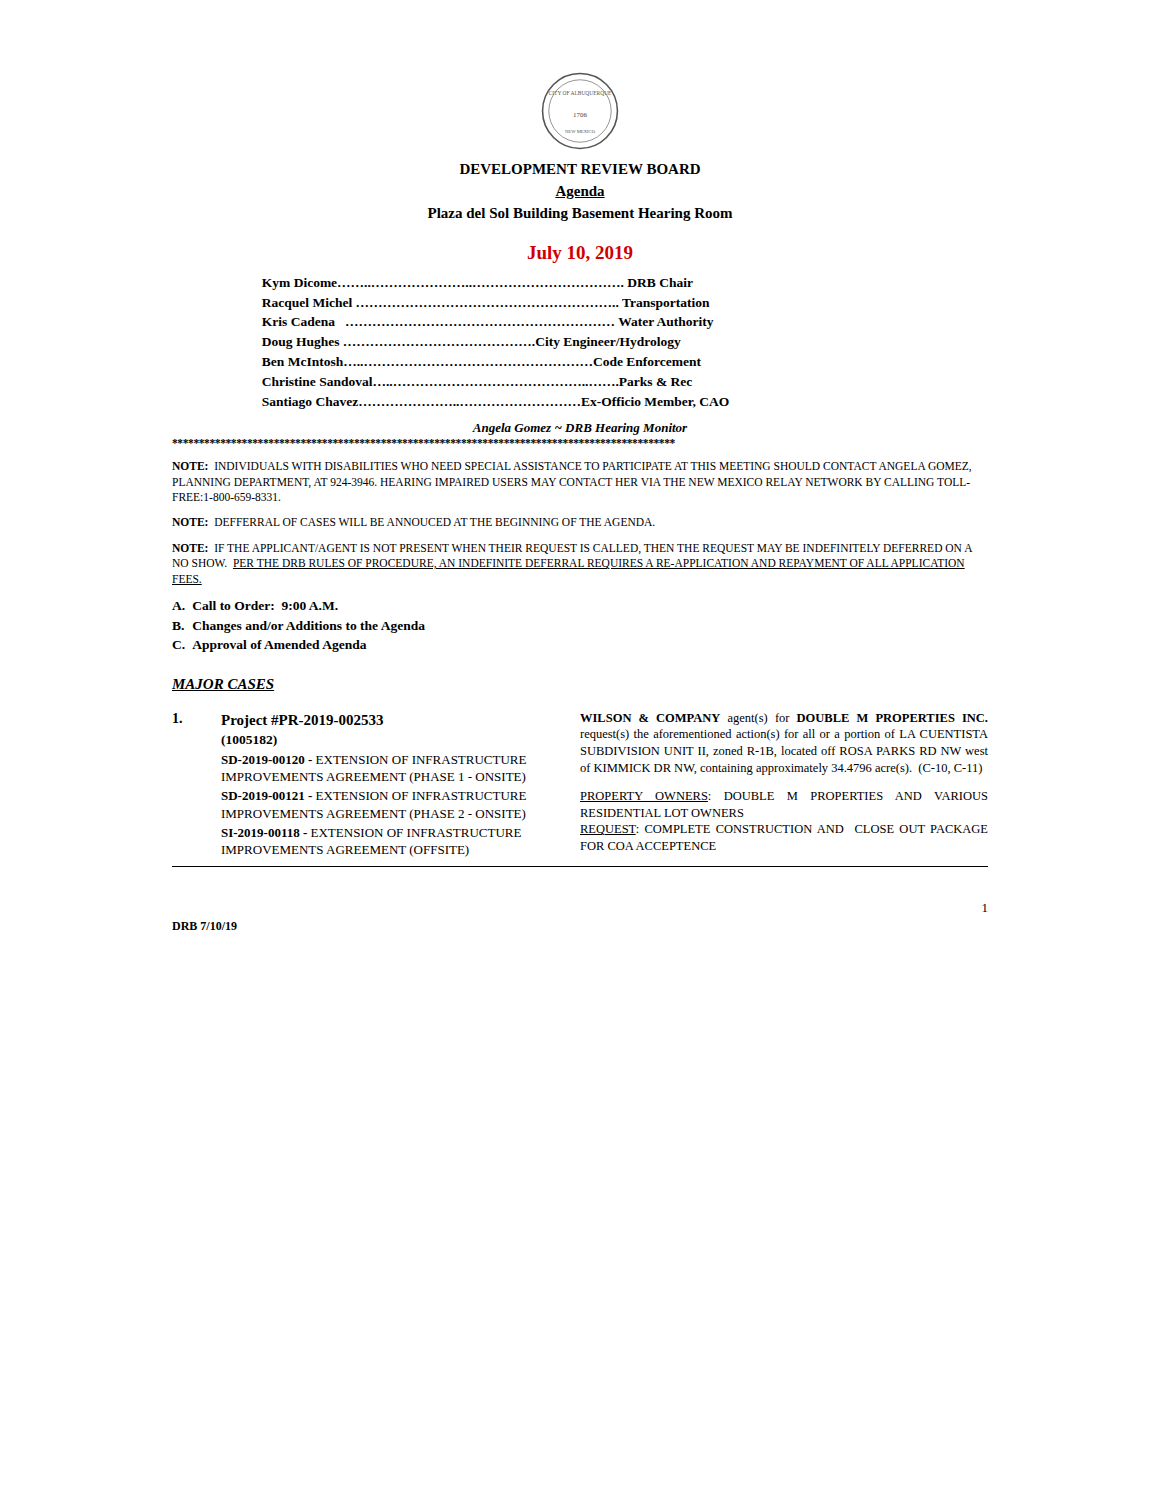DEVELOPMENT REVIEW BOARD
Agenda
Plaza del Sol Building Basement Hearing Room
July 10, 2019
Kym Dicome……..…………………..……………………………. DRB Chair
Racquel Michel ………………………………………………….. Transportation
Kris Cadena …………………………………………………… Water Authority
Doug Hughes …………………………………….City Engineer/Hydrology
Ben McIntosh…..……………………………………………Code Enforcement
Christine Sandoval…..……………………………………..…….Parks & Rec
Santiago Chavez…………………..………………………Ex-Officio Member, CAO
Angela Gomez ~ DRB Hearing Monitor
**********************************************************************************************
NOTE: INDIVIDUALS WITH DISABILITIES WHO NEED SPECIAL ASSISTANCE TO PARTICIPATE AT THIS MEETING SHOULD CONTACT ANGELA GOMEZ, PLANNING DEPARTMENT, AT 924-3946. HEARING IMPAIRED USERS MAY CONTACT HER VIA THE NEW MEXICO RELAY NETWORK BY CALLING TOLL-FREE:1-800-659-8331.
NOTE: DEFFERRAL OF CASES WILL BE ANNOUCED AT THE BEGINNING OF THE AGENDA.
NOTE: IF THE APPLICANT/AGENT IS NOT PRESENT WHEN THEIR REQUEST IS CALLED, THEN THE REQUEST MAY BE INDEFINITELY DEFERRED ON A NO SHOW. PER THE DRB RULES OF PROCEDURE, AN INDEFINITE DEFERRAL REQUIRES A RE-APPLICATION AND REPAYMENT OF ALL APPLICATION FEES.
A. Call to Order: 9:00 A.M.
B. Changes and/or Additions to the Agenda
C. Approval of Amended Agenda
MAJOR CASES
| 1. | Project #PR-2019-002533 (1005182) SD-2019-00120 - EXTENSION OF INFRASTRUCTURE IMPROVEMENTS AGREEMENT (PHASE 1 - ONSITE) SD-2019-00121 - EXTENSION OF INFRASTRUCTURE IMPROVEMENTS AGREEMENT (PHASE 2 - ONSITE) SI-2019-00118 - EXTENSION OF INFRASTRUCTURE IMPROVEMENTS AGREEMENT (OFFSITE) | WILSON & COMPANY agent(s) for DOUBLE M PROPERTIES INC. request(s) the aforementioned action(s) for all or a portion of LA CUENTISTA SUBDIVISION UNIT II, zoned R-1B, located off ROSA PARKS RD NW west of KIMMICK DR NW, containing approximately 34.4796 acre(s). (C-10, C-11) PROPERTY OWNERS : DOUBLE M PROPERTIES AND VARIOUS RESIDENTIAL LOT OWNERS REQUEST : COMPLETE CONSTRUCTION AND CLOSE OUT PACKAGE FOR COA ACCEPTENCE |
1
DRB 7/10/19